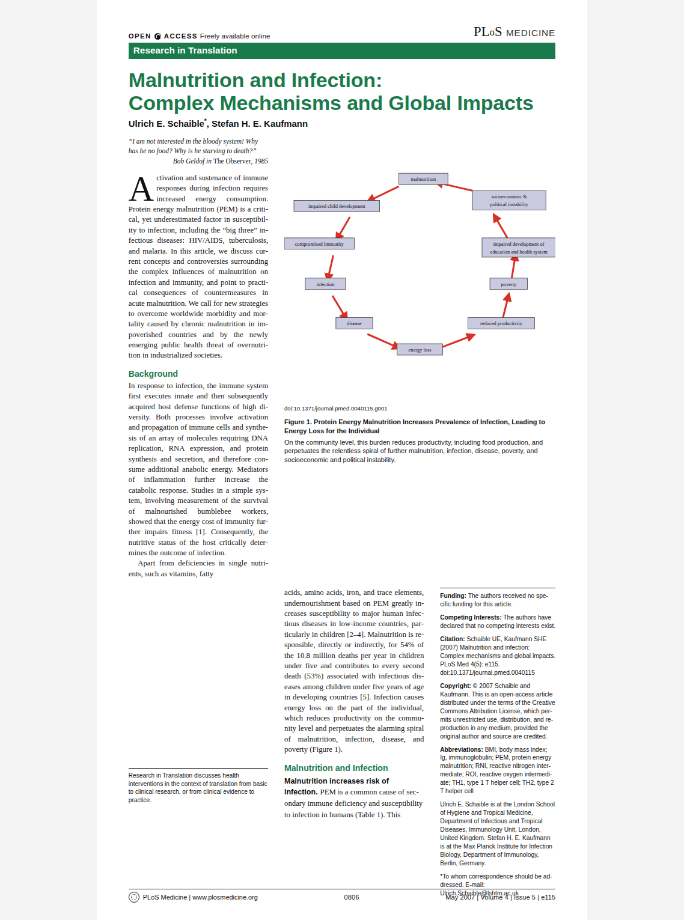OPEN ACCESS Freely available online
PL oSMEDICINE
Research in Translation
Malnutrition and Infection:
Complex Mechanisms and Global Impacts
Ulrich E. Schaible*, Stefan H. E. Kaufmann
“I am not interested in the bloody system! Why has he no food? Why is he starving to death?” Bob Geldof in The Observer, 1985
Activation and sustenance of immune responses during infection requires increased energy consumption. Protein energy malnutrition (PEM) is a critical, yet underestimated factor in susceptibility to infection, including the “big three” infectious diseases: HIV/AIDS, tuberculosis, and malaria. In this article, we discuss current concepts and controversies surrounding the complex influences of malnutrition on infection and immunity, and point to practical consequences of countermeasures in acute malnutrition. We call for new strategies to overcome worldwide morbidity and mortality caused by chronic malnutrition in impoverished countries and by the newly emerging public health threat of overnutrition in industrialized societies.
Background
In response to infection, the immune system first executes innate and then subsequently acquired host defense functions of high diversity. Both processes involve activation and propagation of immune cells and synthesis of an array of molecules requiring DNA replication, RNA expression, and protein synthesis and secretion, and therefore consume additional anabolic energy. Mediators of inflammation further increase the catabolic response. Studies in a simple system, involving measurement of the survival of malnourished bumblebee workers, showed that the energy cost of immunity further impairs fitness [1]. Consequently, the nutritive status of the host critically determines the outcome of infection.
Apart from deficiencies in single nutrients, such as vitamins, fatty
malnutrition socioeconomic & political instability impaired child development impaired development of education and health system compromised immunity infection poverty disease reduced productivity energy loss
doi:10.1371/journal.pmed.0040115.g001
Figure 1. Protein Energy Malnutrition Increases Prevalence of Infection, Leading to Energy Loss for the Individual On the community level, this burden reduces productivity, including food production, and perpetuates the relentless spiral of further malnutrition, infection, disease, poverty, and socioeconomic and political instability.
Research in Translation discusses health interventions in the context of translation from basic to clinical research, or from clinical evidence to practice.
acids, amino acids, iron, and trace elements, undernourishment based on PEM greatly increases susceptibility to major human infectious diseases in low-income countries, particularly in children [2–4]. Malnutrition is responsible, directly or indirectly, for 54% of the 10.8 million deaths per year in children under five and contributes to every second death (53%) associated with infectious diseases among children under five years of age in developing countries [5]. Infection causes energy loss on the part of the individual, which reduces productivity on the community level and perpetuates the alarming spiral of malnutrition, infection, disease, and poverty (Figure 1).
Malnutrition and Infection
Malnutrition increases risk of infection.
PEM is a common cause of secondary immune deficiency and susceptibility to infection in humans (Table 1). This
Funding: The authors received no specific funding for this article.
Competing Interests: The authors have declared that no competing interests exist.
Citation: Schaible UE, Kaufmann SHE (2007) Malnutrition and infection: Complex mechanisms and global impacts. PLoS Med 4(5): e115. doi:10.1371/journal.pmed.0040115
Copyright: © 2007 Schaible and Kaufmann. This is an open-access article distributed under the terms of the Creative Commons Attribution License, which permits unrestricted use, distribution, and reproduction in any medium, provided the original author and source are credited.
Abbreviations: BMI, body mass index; Ig, immunoglobulin; PEM, protein energy malnutrition; RNI, reactive nitrogen intermediate; ROI, reactive oxygen intermediate; TH1, type 1 T helper cell; TH2, type 2 T helper cell
Ulrich E. Schaible is at the London School of Hygiene and Tropical Medicine, Department of Infectious and Tropical Diseases, Immunology Unit, London, United Kingdom. Stefan H. E. Kaufmann is at the Max Planck Institute for Infection Biology, Department of Immunology, Berlin, Germany.
*To whom correspondence should be addressed. E-mail: Ulrich.Schaible@lshtm.ac.uk
PLoS Medicine | www.plosmedicine.org
0806
May 2007 | Volume 4 | Issue 5 | e115